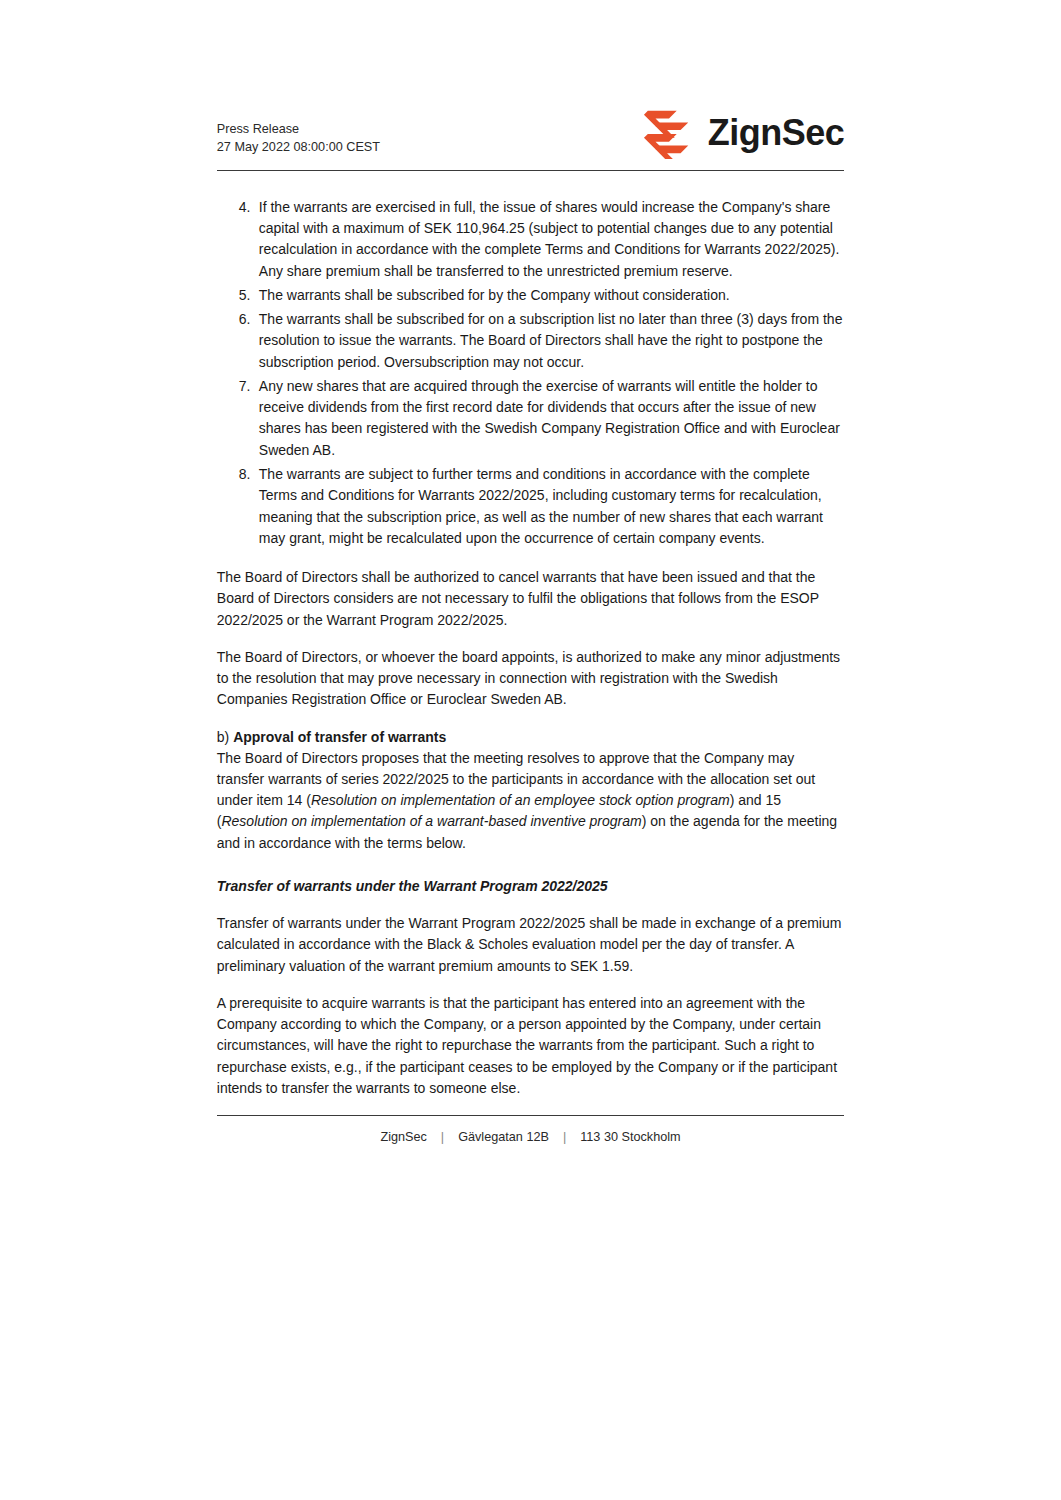Press Release
27 May 2022 08:00:00 CEST
ZignSec
If the warrants are exercised in full, the issue of shares would increase the Company's share capital with a maximum of SEK 110,964.25 (subject to potential changes due to any potential recalculation in accordance with the complete Terms and Conditions for Warrants 2022/2025). Any share premium shall be transferred to the unrestricted premium reserve.
The warrants shall be subscribed for by the Company without consideration.
The warrants shall be subscribed for on a subscription list no later than three (3) days from the resolution to issue the warrants. The Board of Directors shall have the right to postpone the subscription period. Oversubscription may not occur.
Any new shares that are acquired through the exercise of warrants will entitle the holder to receive dividends from the first record date for dividends that occurs after the issue of new shares has been registered with the Swedish Company Registration Office and with Euroclear Sweden AB.
The warrants are subject to further terms and conditions in accordance with the complete Terms and Conditions for Warrants 2022/2025, including customary terms for recalculation, meaning that the subscription price, as well as the number of new shares that each warrant may grant, might be recalculated upon the occurrence of certain company events.
The Board of Directors shall be authorized to cancel warrants that have been issued and that the Board of Directors considers are not necessary to fulfil the obligations that follows from the ESOP 2022/2025 or the Warrant Program 2022/2025.
The Board of Directors, or whoever the board appoints, is authorized to make any minor adjustments to the resolution that may prove necessary in connection with registration with the Swedish Companies Registration Office or Euroclear Sweden AB.
b) Approval of transfer of warrants
The Board of Directors proposes that the meeting resolves to approve that the Company may transfer warrants of series 2022/2025 to the participants in accordance with the allocation set out under item 14 (Resolution on implementation of an employee stock option program) and 15 (Resolution on implementation of a warrant-based inventive program) on the agenda for the meeting and in accordance with the terms below.
Transfer of warrants under the Warrant Program 2022/2025
Transfer of warrants under the Warrant Program 2022/2025 shall be made in exchange of a premium calculated in accordance with the Black & Scholes evaluation model per the day of transfer. A preliminary valuation of the warrant premium amounts to SEK 1.59.
A prerequisite to acquire warrants is that the participant has entered into an agreement with the Company according to which the Company, or a person appointed by the Company, under certain circumstances, will have the right to repurchase the warrants from the participant. Such a right to repurchase exists, e.g., if the participant ceases to be employed by the Company or if the participant intends to transfer the warrants to someone else.
ZignSec|Gävlegatan 12B|113 30 Stockholm